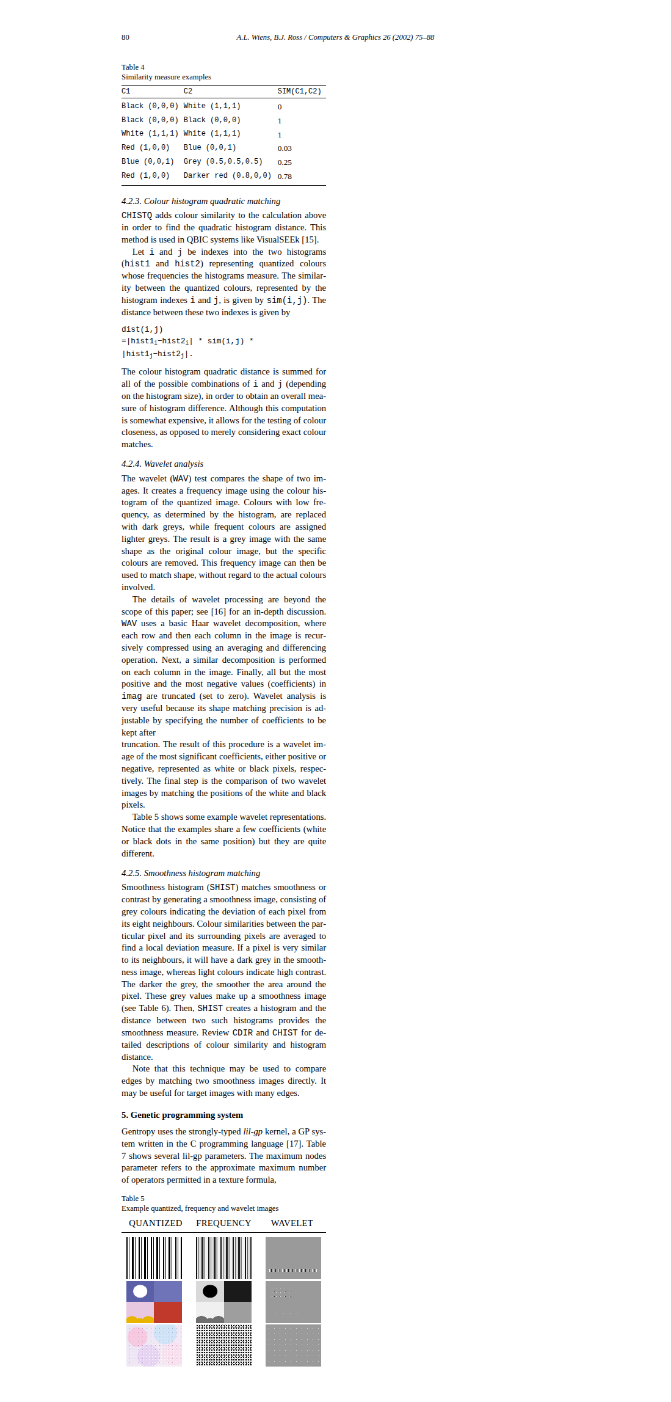80 A.L. Wiens, B.J. Ross / Computers & Graphics 26 (2002) 75–88
Table 4 Similarity measure examples
| C1 | C2 | SIM(C1,C2) |
| --- | --- | --- |
| Black (0,0,0) | White (1,1,1) | 0 |
| Black (0,0,0) | Black (0,0,0) | 1 |
| White (1,1,1) | White (1,1,1) | 1 |
| Red (1,0,0) | Blue (0,0,1) | 0.03 |
| Blue (0,0,1) | Grey (0.5,0.5,0.5) | 0.25 |
| Red (1,0,0) | Darker red (0.8,0,0) | 0.78 |
4.2.3. Colour histogram quadratic matching
CHISTQ adds colour similarity to the calculation above in order to find the quadratic histogram distance. This method is used in QBIC systems like VisualSEEk [15].
Let i and j be indexes into the two histograms (hist1 and hist2) representing quantized colours whose frequencies the histograms measure. The similarity between the quantized colours, represented by the histogram indexes i and j, is given by sim(i,j). The distance between these two indexes is given by
dist(i,j) =|hist1i−hist2i| * sim(i,j) * |hist1j−hist2j|.
The colour histogram quadratic distance is summed for all of the possible combinations of i and j (depending on the histogram size), in order to obtain an overall measure of histogram difference. Although this computation is somewhat expensive, it allows for the testing of colour closeness, as opposed to merely considering exact colour matches.
4.2.4. Wavelet analysis
The wavelet (WAV) test compares the shape of two images. It creates a frequency image using the colour histogram of the quantized image. Colours with low frequency, as determined by the histogram, are replaced with dark greys, while frequent colours are assigned lighter greys. The result is a grey image with the same shape as the original colour image, but the specific colours are removed. This frequency image can then be used to match shape, without regard to the actual colours involved.
The details of wavelet processing are beyond the scope of this paper; see [16] for an in-depth discussion. WAV uses a basic Haar wavelet decomposition, where each row and then each column in the image is recursively compressed using an averaging and differencing operation. Next, a similar decomposition is performed on each column in the image. Finally, all but the most positive and the most negative values (coefficients) in imag are truncated (set to zero). Wavelet analysis is very useful because its shape matching precision is adjustable by specifying the number of coefficients to be kept after
truncation. The result of this procedure is a wavelet image of the most significant coefficients, either positive or negative, represented as white or black pixels, respectively. The final step is the comparison of two wavelet images by matching the positions of the white and black pixels.
Table 5 shows some example wavelet representations. Notice that the examples share a few coefficients (white or black dots in the same position) but they are quite different.
4.2.5. Smoothness histogram matching
Smoothness histogram (SHIST) matches smoothness or contrast by generating a smoothness image, consisting of grey colours indicating the deviation of each pixel from its eight neighbours. Colour similarities between the particular pixel and its surrounding pixels are averaged to find a local deviation measure. If a pixel is very similar to its neighbours, it will have a dark grey in the smoothness image, whereas light colours indicate high contrast. The darker the grey, the smoother the area around the pixel. These grey values make up a smoothness image (see Table 6). Then, SHIST creates a histogram and the distance between two such histograms provides the smoothness measure. Review CDIR and CHIST for detailed descriptions of colour similarity and histogram distance.
Note that this technique may be used to compare edges by matching two smoothness images directly. It may be useful for target images with many edges.
5. Genetic programming system
Gentropy uses the strongly-typed lil-gp kernel, a GP system written in the C programming language [17]. Table 7 shows several lil-gp parameters. The maximum nodes parameter refers to the approximate maximum number of operators permitted in a texture formula,
Table 5 Example quantized, frequency and wavelet images
QUANTIZED FREQUENCY WAVELET